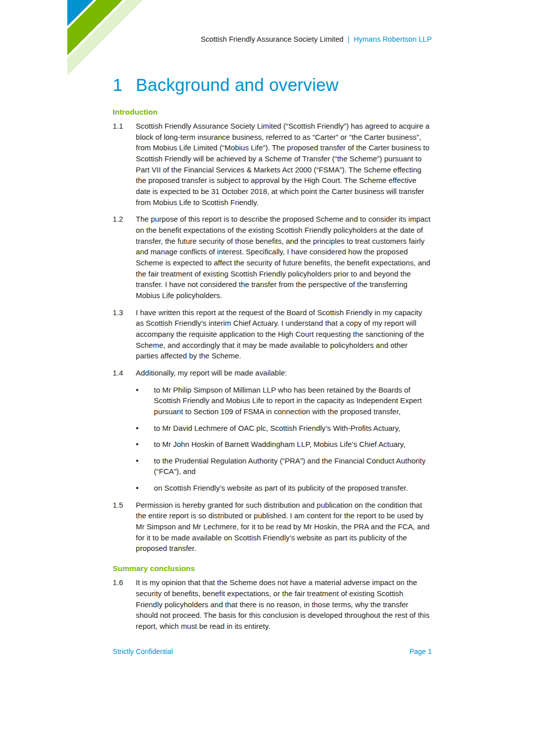Scottish Friendly Assurance Society Limited | Hymans Robertson LLP
1 Background and overview
Introduction
1.1
Scottish Friendly Assurance Society Limited (“Scottish Friendly”) has agreed to acquire a block of long-term insurance business, referred to as “Carter” or “the Carter business”, from Mobius Life Limited (“Mobius Life”). The proposed transfer of the Carter business to Scottish Friendly will be achieved by a Scheme of Transfer (“the Scheme”) pursuant to Part VII of the Financial Services & Markets Act 2000 (“FSMA”). The Scheme effecting the proposed transfer is subject to approval by the High Court. The Scheme effective date is expected to be 31 October 2018, at which point the Carter business will transfer from Mobius Life to Scottish Friendly.
1.2
The purpose of this report is to describe the proposed Scheme and to consider its impact on the benefit expectations of the existing Scottish Friendly policyholders at the date of transfer, the future security of those benefits, and the principles to treat customers fairly and manage conflicts of interest. Specifically, I have considered how the proposed Scheme is expected to affect the security of future benefits, the benefit expectations, and the fair treatment of existing Scottish Friendly policyholders prior to and beyond the transfer. I have not considered the transfer from the perspective of the transferring Mobius Life policyholders.
1.3
I have written this report at the request of the Board of Scottish Friendly in my capacity as Scottish Friendly’s interim Chief Actuary. I understand that a copy of my report will accompany the requisite application to the High Court requesting the sanctioning of the Scheme, and accordingly that it may be made available to policyholders and other parties affected by the Scheme.
1.4
Additionally, my report will be made available:
to Mr Philip Simpson of Milliman LLP who has been retained by the Boards of Scottish Friendly and Mobius Life to report in the capacity as Independent Expert pursuant to Section 109 of FSMA in connection with the proposed transfer,
to Mr David Lechmere of OAC plc, Scottish Friendly’s With-Profits Actuary,
to Mr John Hoskin of Barnett Waddingham LLP, Mobius Life’s Chief Actuary,
to the Prudential Regulation Authority (“PRA”) and the Financial Conduct Authority (“FCA”), and
on Scottish Friendly’s website as part of its publicity of the proposed transfer.
1.5
Permission is hereby granted for such distribution and publication on the condition that the entire report is so distributed or published. I am content for the report to be used by Mr Simpson and Mr Lechmere, for it to be read by Mr Hoskin, the PRA and the FCA, and for it to be made available on Scottish Friendly’s website as part its publicity of the proposed transfer.
Summary conclusions
1.6
It is my opinion that that the Scheme does not have a material adverse impact on the security of benefits, benefit expectations, or the fair treatment of existing Scottish Friendly policyholders and that there is no reason, in those terms, why the transfer should not proceed. The basis for this conclusion is developed throughout the rest of this report, which must be read in its entirety.
Strictly Confidential
Page 1